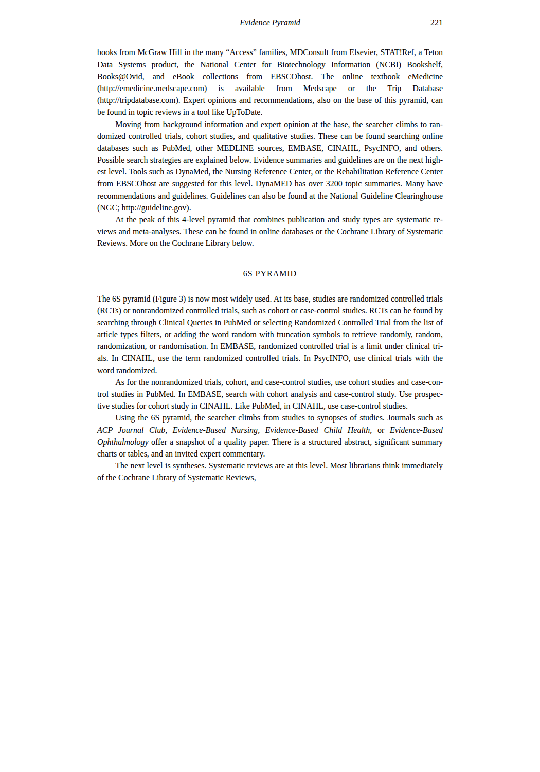Evidence Pyramid 221
books from McGraw Hill in the many “Access” families, MDConsult from Elsevier, STAT!Ref, a Teton Data Systems product, the National Center for Biotechnology Information (NCBI) Bookshelf, Books@Ovid, and eBook collections from EBSCOhost. The online textbook eMedicine (http://emedicine.medscape.com) is available from Medscape or the Trip Database (http://tripdatabase.com). Expert opinions and recommendations, also on the base of this pyramid, can be found in topic reviews in a tool like UpToDate.
Moving from background information and expert opinion at the base, the searcher climbs to randomized controlled trials, cohort studies, and qualitative studies. These can be found searching online databases such as PubMed, other MEDLINE sources, EMBASE, CINAHL, PsycINFO, and others. Possible search strategies are explained below. Evidence summaries and guidelines are on the next highest level. Tools such as DynaMed, the Nursing Reference Center, or the Rehabilitation Reference Center from EBSCOhost are suggested for this level. DynaMED has over 3200 topic summaries. Many have recommendations and guidelines. Guidelines can also be found at the National Guideline Clearinghouse (NGC; http://guideline.gov).
At the peak of this 4-level pyramid that combines publication and study types are systematic reviews and meta-analyses. These can be found in online databases or the Cochrane Library of Systematic Reviews. More on the Cochrane Library below.
6S PYRAMID
The 6S pyramid (Figure 3) is now most widely used. At its base, studies are randomized controlled trials (RCTs) or nonrandomized controlled trials, such as cohort or case-control studies. RCTs can be found by searching through Clinical Queries in PubMed or selecting Randomized Controlled Trial from the list of article types filters, or adding the word random with truncation symbols to retrieve randomly, random, randomization, or randomisation. In EMBASE, randomized controlled trial is a limit under clinical trials. In CINAHL, use the term randomized controlled trials. In PsycINFO, use clinical trials with the word randomized.
As for the nonrandomized trials, cohort, and case-control studies, use cohort studies and case-control studies in PubMed. In EMBASE, search with cohort analysis and case-control study. Use prospective studies for cohort study in CINAHL. Like PubMed, in CINAHL, use case-control studies.
Using the 6S pyramid, the searcher climbs from studies to synopses of studies. Journals such as ACP Journal Club, Evidence-Based Nursing, Evidence-Based Child Health, or Evidence-Based Ophthalmology offer a snapshot of a quality paper. There is a structured abstract, significant summary charts or tables, and an invited expert commentary.
The next level is syntheses. Systematic reviews are at this level. Most librarians think immediately of the Cochrane Library of Systematic Reviews,